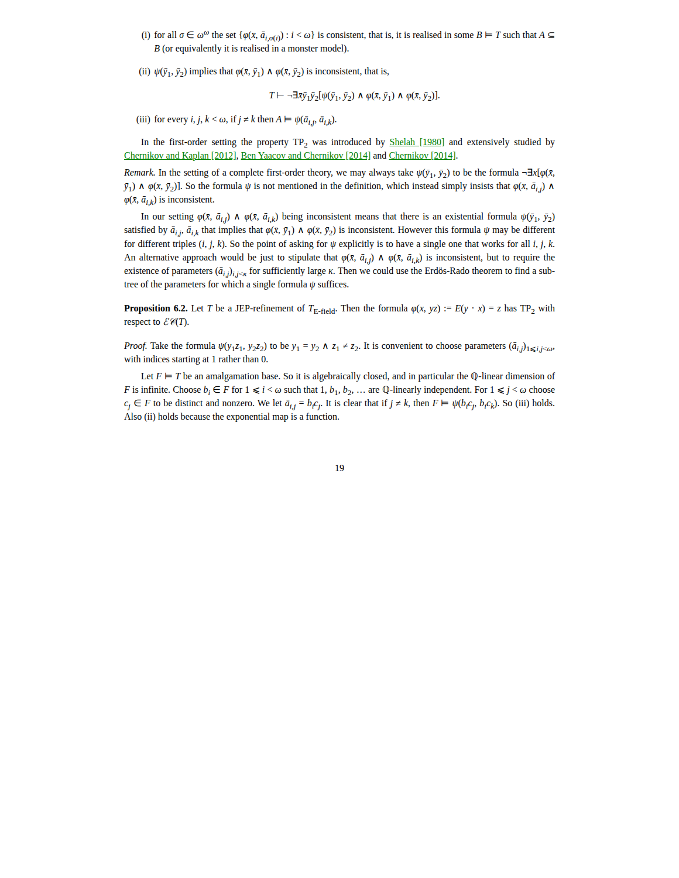(i) for all σ ∈ ωω the set {φ(x̄, āi,σ(i)) : i < ω} is consistent, that is, it is realised in some B ⊨ T such that A ⊆ B (or equivalently it is realised in a monster model).
(ii) ψ(ȳ1, ȳ2) implies that φ(x̄, ȳ1) ∧ φ(x̄, ȳ2) is inconsistent, that is,
T ⊢ ¬∃x̄ȳ1ȳ2[ψ(ȳ1, ȳ2) ∧ φ(x̄, ȳ1) ∧ φ(x̄, ȳ2)].
(iii) for every i, j, k < ω, if j ≠ k then A ⊨ ψ(āi,j, āi,k).
In the first-order setting the property TP2 was introduced by Shelah [1980] and extensively studied by Chernikov and Kaplan [2012], Ben Yaacov and Chernikov [2014] and Chernikov [2014].
Remark. In the setting of a complete first-order theory, we may always take ψ(ȳ1, ȳ2) to be the formula ¬∃x[φ(x̄, ȳ1) ∧ φ(x̄, ȳ2)]. So the formula ψ is not mentioned in the definition, which instead simply insists that φ(x̄, āi,j) ∧ φ(x̄, āi,k) is inconsistent.
In our setting φ(x̄, āi,j) ∧ φ(x̄, āi,k) being inconsistent means that there is an existential formula ψ(ȳ1, ȳ2) satisfied by āi,j, āi,k that implies that φ(x̄, ȳ1) ∧ φ(x̄, ȳ2) is inconsistent. However this formula ψ may be different for different triples (i, j, k). So the point of asking for ψ explicitly is to have a single one that works for all i, j, k. An alternative approach would be just to stipulate that φ(x̄, āi,j) ∧ φ(x̄, āi,k) is inconsistent, but to require the existence of parameters (āi,j)i,j<κ for sufficiently large κ. Then we could use the Erdös-Rado theorem to find a sub-tree of the parameters for which a single formula ψ suffices.
Proposition 6.2. Let T be a JEP-refinement of TE-field. Then the formula φ(x, yz) := E(y · x) = z has TP2 with respect to ℰ𝒞(T).
Proof. Take the formula ψ(y1z1, y2z2) to be y1 = y2 ∧ z1 ≠ z2. It is convenient to choose parameters (āi,j)1⩽i,j<ω, with indices starting at 1 rather than 0.
Let F ⊨ T be an amalgamation base. So it is algebraically closed, and in particular the ℚ-linear dimension of F is infinite. Choose bi ∈ F for 1 ⩽ i < ω such that 1, b1, b2, … are ℚ-linearly independent. For 1 ⩽ j < ω choose cj ∈ F to be distinct and nonzero. We let āi,j = bicj. It is clear that if j ≠ k, then F ⊨ ψ(bicj, bick). So (iii) holds. Also (ii) holds because the exponential map is a function.
19